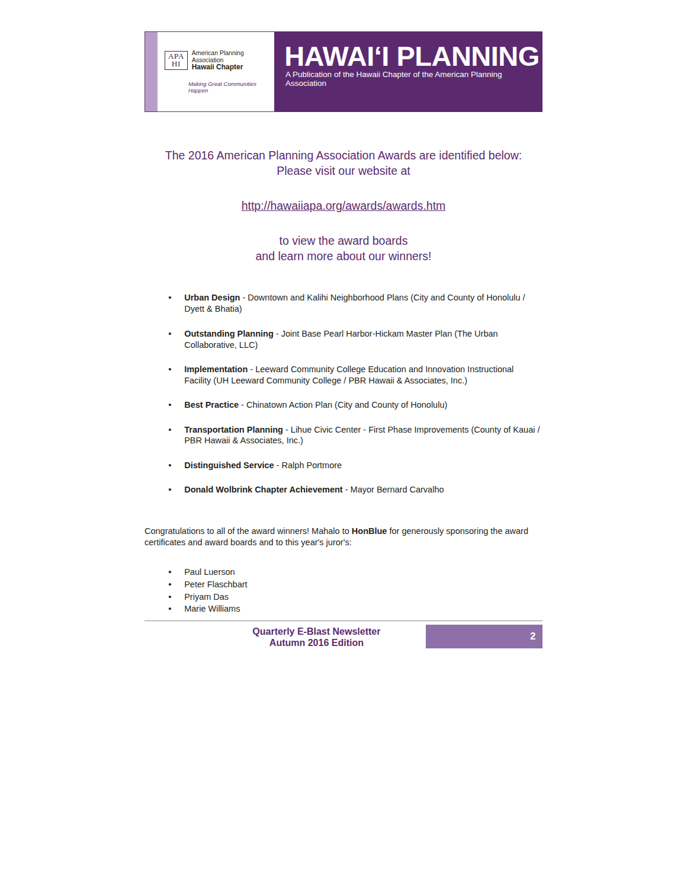APA HI
American Planning Association
Hawaii Chapter
Making Great Communities Happen
HAWAI‘I PLANNING
A Publication of the Hawaii Chapter of the American Planning Association
The 2016 American Planning Association Awards are identified below:
Please visit our website at
http://hawaiiapa.org/awards/awards.htm
to view the award boards
and learn more about our winners!
Urban Design - Downtown and Kalihi Neighborhood Plans (City and County of Honolulu / Dyett & Bhatia)
Outstanding Planning - Joint Base Pearl Harbor-Hickam Master Plan (The Urban Collaborative, LLC)
Implementation - Leeward Community College Education and Innovation Instructional Facility (UH Leeward Community College / PBR Hawaii & Associates, Inc.)
Best Practice - Chinatown Action Plan (City and County of Honolulu)
Transportation Planning - Lihue Civic Center - First Phase Improvements (County of Kauai / PBR Hawaii & Associates, Inc.)
Distinguished Service - Ralph Portmore
Donald Wolbrink Chapter Achievement - Mayor Bernard Carvalho
Congratulations to all of the award winners! Mahalo to HonBlue for generously sponsoring the award certificates and award boards and to this year's juror's:
Paul Luerson
Peter Flaschbart
Priyam Das
Marie Williams
Quarterly E-Blast Newsletter
Autumn 2016 Edition
2